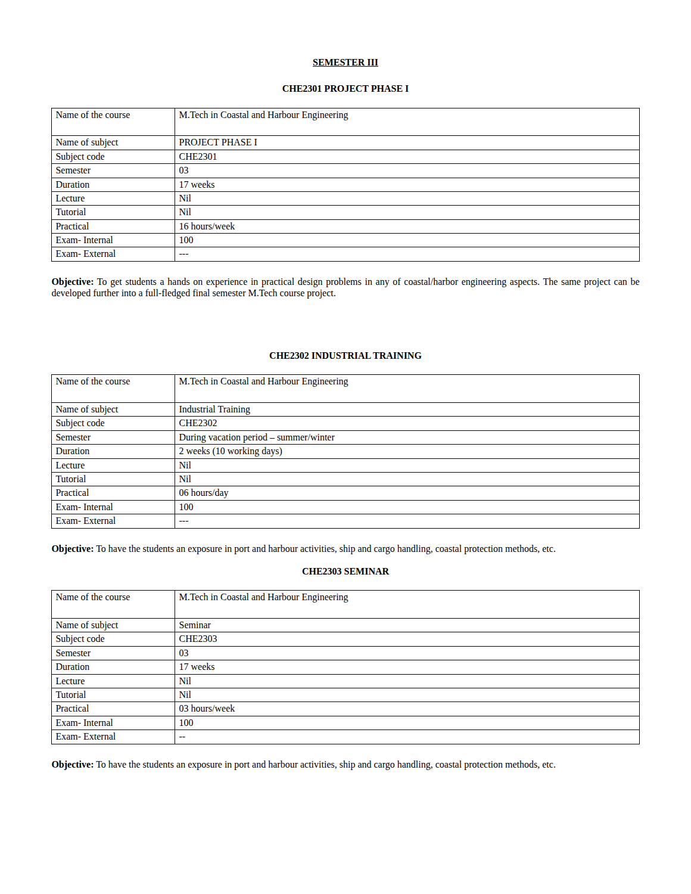SEMESTER III
CHE2301 PROJECT PHASE I
| Name of the course | M.Tech in Coastal and Harbour Engineering |
| Name of subject | PROJECT PHASE I |
| Subject code | CHE2301 |
| Semester | 03 |
| Duration | 17 weeks |
| Lecture | Nil |
| Tutorial | Nil |
| Practical | 16 hours/week |
| Exam- Internal | 100 |
| Exam- External | --- |
Objective: To get students a hands on experience in practical design problems in any of coastal/harbor engineering aspects. The same project can be developed further into a full-fledged final semester M.Tech course project.
CHE2302 INDUSTRIAL TRAINING
| Name of the course | M.Tech in Coastal and Harbour Engineering |
| Name of subject | Industrial Training |
| Subject code | CHE2302 |
| Semester | During vacation period – summer/winter |
| Duration | 2 weeks (10 working days) |
| Lecture | Nil |
| Tutorial | Nil |
| Practical | 06 hours/day |
| Exam- Internal | 100 |
| Exam- External | --- |
Objective: To have the students an exposure in port and harbour activities, ship and cargo handling, coastal protection methods, etc.
CHE2303 SEMINAR
| Name of the course | M.Tech in Coastal and Harbour Engineering |
| Name of subject | Seminar |
| Subject code | CHE2303 |
| Semester | 03 |
| Duration | 17 weeks |
| Lecture | Nil |
| Tutorial | Nil |
| Practical | 03 hours/week |
| Exam- Internal | 100 |
| Exam- External | -- |
Objective: To have the students an exposure in port and harbour activities, ship and cargo handling, coastal protection methods, etc.